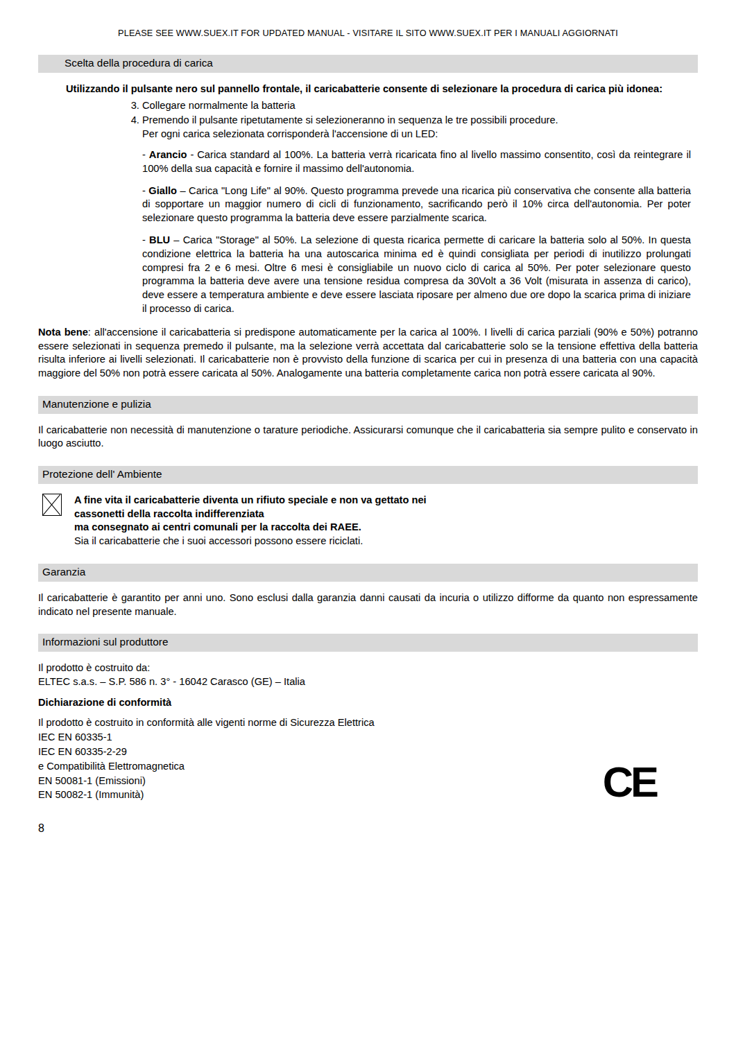PLEASE SEE WWW.SUEX.IT FOR UPDATED MANUAL - VISITARE IL SITO WWW.SUEX.IT PER I MANUALI AGGIORNATI
Scelta della procedura di carica
Utilizzando il pulsante nero sul pannello frontale, il caricabatterie consente di selezionare la procedura di carica più idonea:
Collegare normalmente la batteria
Premendo il pulsante ripetutamente si selezioneranno in sequenza le tre possibili procedure.
Per ogni carica selezionata corrisponderà l'accensione di un LED:
- Arancio - Carica standard al 100%. La batteria verrà ricaricata fino al livello massimo consentito, così da reintegrare il 100% della sua capacità e fornire il massimo dell'autonomia.
- Giallo – Carica "Long Life" al 90%. Questo programma prevede una ricarica più conservativa che consente alla batteria di sopportare un maggior numero di cicli di funzionamento, sacrificando però il 10% circa dell'autonomia. Per poter selezionare questo programma la batteria deve essere parzialmente scarica.
- BLU – Carica "Storage" al 50%. La selezione di questa ricarica permette di caricare la batteria solo al 50%. In questa condizione elettrica la batteria ha una autoscarica minima ed è quindi consigliata per periodi di inutilizzo prolungati compresi fra 2 e 6 mesi. Oltre 6 mesi è consigliabile un nuovo ciclo di carica al 50%. Per poter selezionare questo programma la batteria deve avere una tensione residua compresa da 30Volt a 36 Volt (misurata in assenza di carico), deve essere a temperatura ambiente e deve essere lasciata riposare per almeno due ore dopo la scarica prima di iniziare il processo di carica.
Nota bene: all'accensione il caricabatteria si predispone automaticamente per la carica al 100%. I livelli di carica parziali (90% e 50%) potranno essere selezionati in sequenza premedo il pulsante, ma la selezione verrà accettata dal caricabatterie solo se la tensione effettiva della batteria risulta inferiore ai livelli selezionati. Il caricabatterie non è provvisto della funzione di scarica per cui in presenza di una batteria con una capacità maggiore del 50% non potrà essere caricata al 50%. Analogamente una batteria completamente carica non potrà essere caricata al 90%.
Manutenzione e pulizia
Il caricabatterie non necessità di manutenzione o tarature periodiche. Assicurarsi comunque che il caricabatteria sia sempre pulito e conservato in luogo asciutto.
Protezione dell' Ambiente
A fine vita il caricabatterie diventa un rifiuto speciale e non va gettato nei
cassonetti della raccolta indifferenziata
ma consegnato ai centri comunali per la raccolta dei RAEE.
Sia il caricabatterie che i suoi accessori possono essere riciclati.
Garanzia
Il caricabatterie è garantito per anni uno. Sono esclusi dalla garanzia danni causati da incuria o utilizzo difforme da quanto non espressamente indicato nel presente manuale.
Informazioni sul produttore
Il prodotto è costruito da:
ELTEC s.a.s. – S.P. 586 n. 3° - 16042 Carasco (GE) – Italia
Dichiarazione di conformità
Il prodotto è costruito in conformità alle vigenti norme di Sicurezza Elettrica
IEC EN 60335-1
IEC EN 60335-2-29
e Compatibilità Elettromagnetica
EN 50081-1 (Emissioni)
EN 50082-1 (Immunità)
CE
8